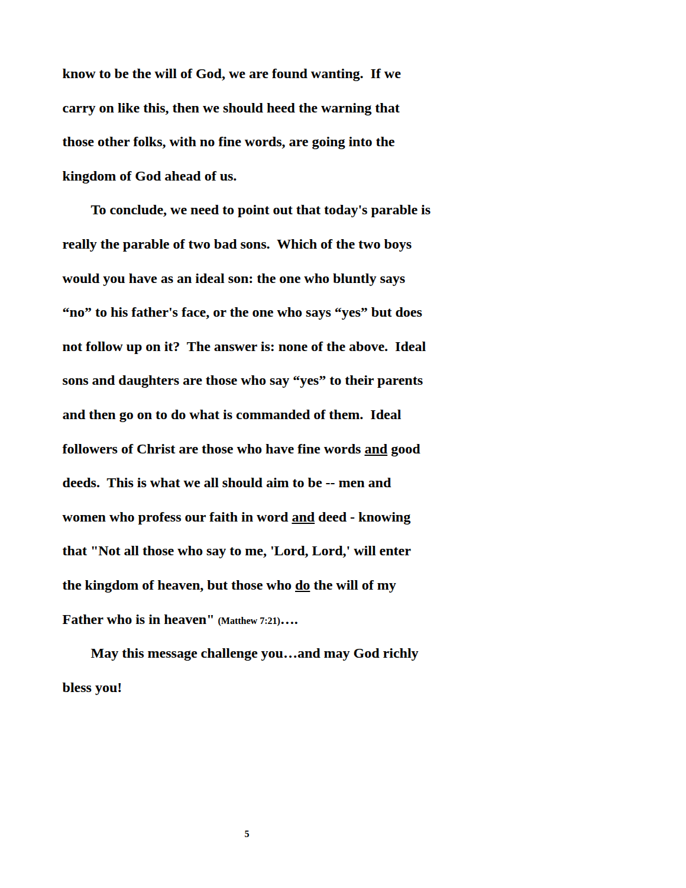know to be the will of God, we are found wanting. If we carry on like this, then we should heed the warning that those other folks, with no fine words, are going into the kingdom of God ahead of us.
To conclude, we need to point out that today's parable is really the parable of two bad sons. Which of the two boys would you have as an ideal son: the one who bluntly says “no” to his father's face, or the one who says “yes” but does not follow up on it? The answer is: none of the above. Ideal sons and daughters are those who say “yes” to their parents and then go on to do what is commanded of them. Ideal followers of Christ are those who have fine words and good deeds. This is what we all should aim to be -- men and women who profess our faith in word and deed - knowing that "Not all those who say to me, 'Lord, Lord,' will enter the kingdom of heaven, but those who do the will of my Father who is in heaven" (Matthew 7:21)….
May this message challenge you…and may God richly bless you!
5